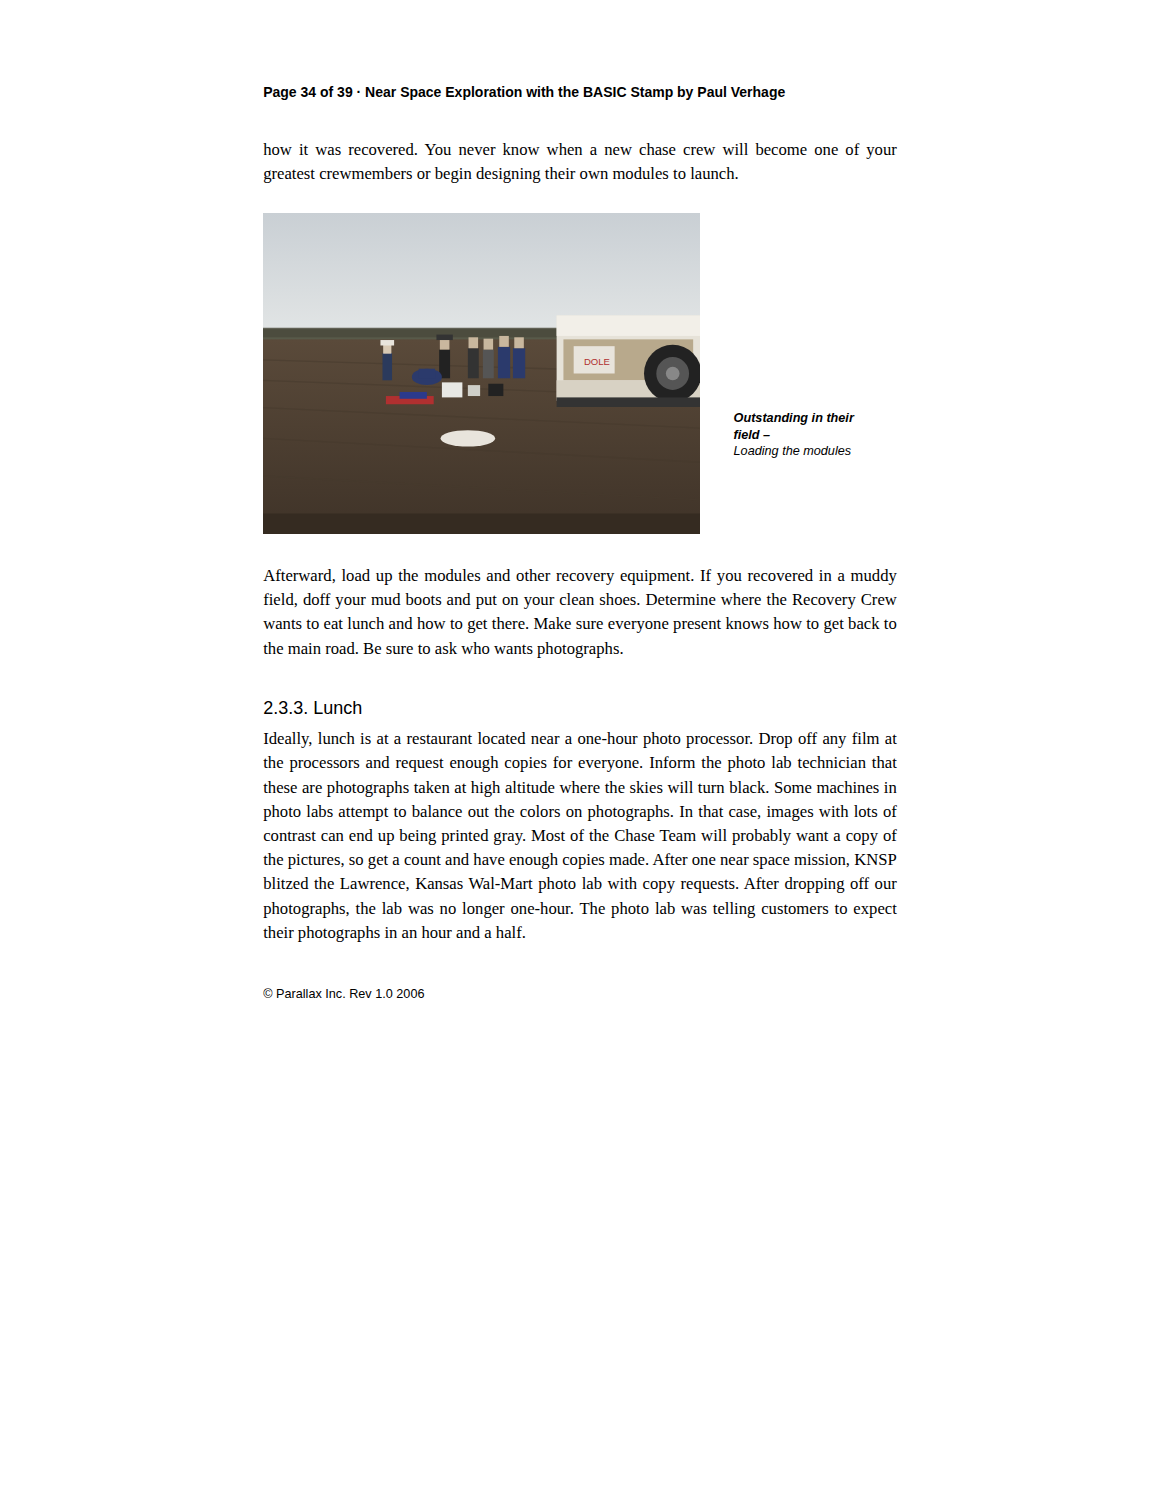Page 34 of 39 · Near Space Exploration with the BASIC Stamp by Paul Verhage
how it was recovered. You never know when a new chase crew will become one of your greatest crewmembers or begin designing their own modules to launch.
Outstanding in their field –
Loading the modules
Afterward, load up the modules and other recovery equipment. If you recovered in a muddy field, doff your mud boots and put on your clean shoes. Determine where the Recovery Crew wants to eat lunch and how to get there. Make sure everyone present knows how to get back to the main road. Be sure to ask who wants photographs.
2.3.3. Lunch
Ideally, lunch is at a restaurant located near a one-hour photo processor. Drop off any film at the processors and request enough copies for everyone. Inform the photo lab technician that these are photographs taken at high altitude where the skies will turn black. Some machines in photo labs attempt to balance out the colors on photographs. In that case, images with lots of contrast can end up being printed gray. Most of the Chase Team will probably want a copy of the pictures, so get a count and have enough copies made. After one near space mission, KNSP blitzed the Lawrence, Kansas Wal-Mart photo lab with copy requests. After dropping off our photographs, the lab was no longer one-hour. The photo lab was telling customers to expect their photographs in an hour and a half.
© Parallax Inc. Rev 1.0 2006